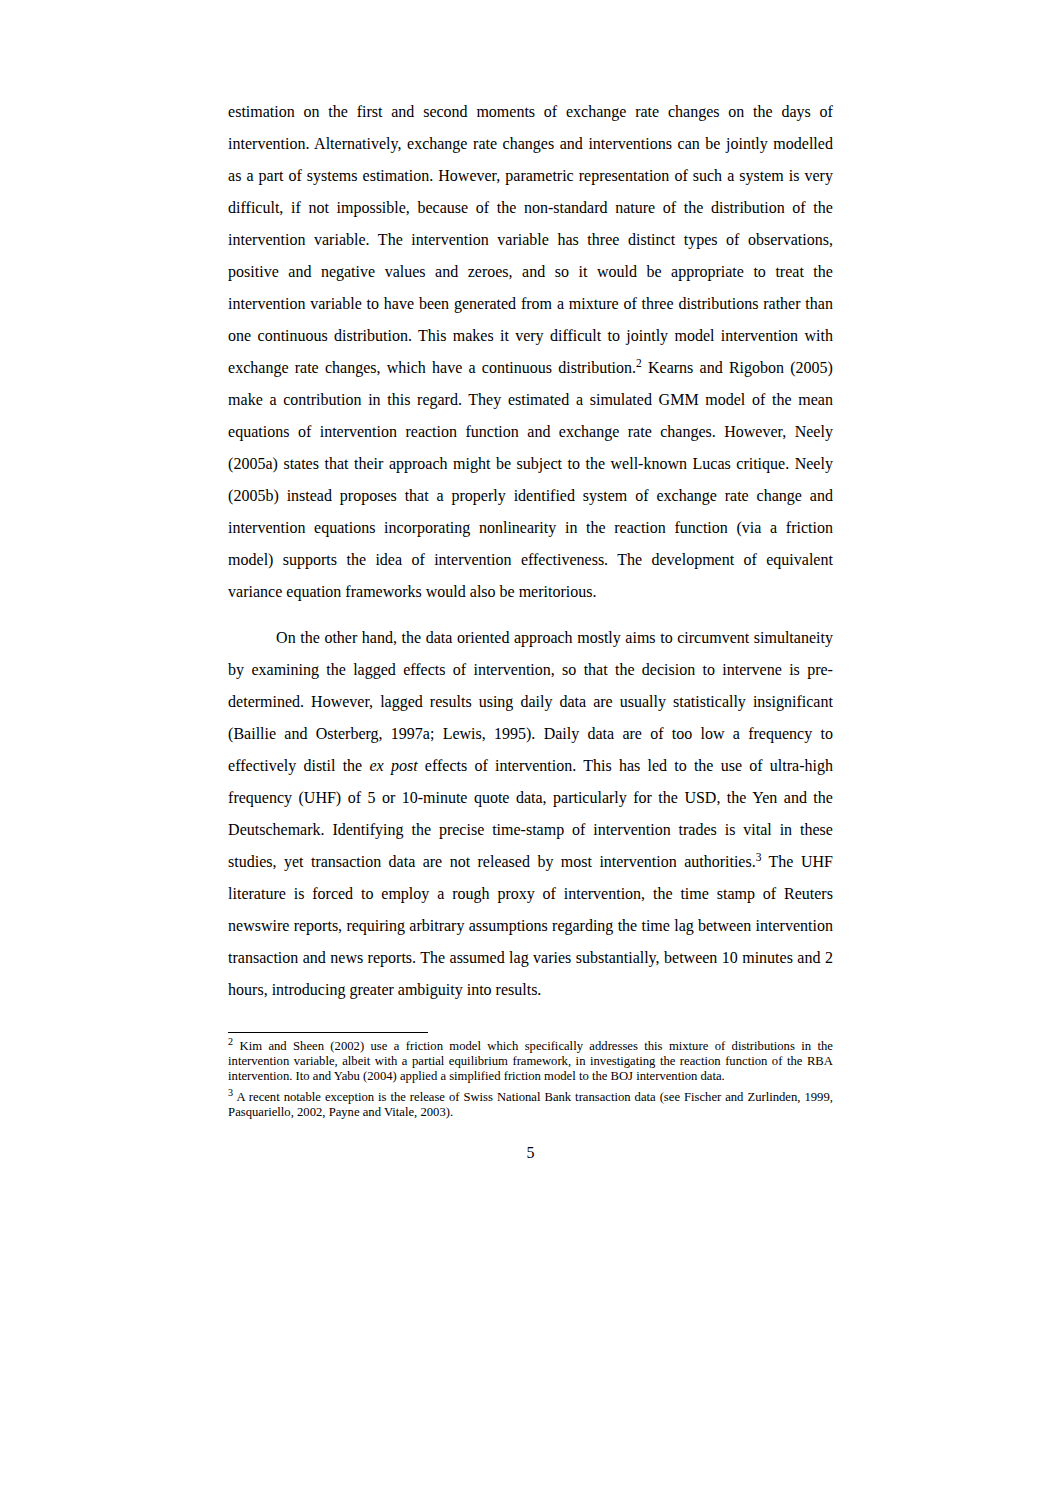estimation on the first and second moments of exchange rate changes on the days of intervention. Alternatively, exchange rate changes and interventions can be jointly modelled as a part of systems estimation. However, parametric representation of such a system is very difficult, if not impossible, because of the non-standard nature of the distribution of the intervention variable. The intervention variable has three distinct types of observations, positive and negative values and zeroes, and so it would be appropriate to treat the intervention variable to have been generated from a mixture of three distributions rather than one continuous distribution. This makes it very difficult to jointly model intervention with exchange rate changes, which have a continuous distribution.2 Kearns and Rigobon (2005) make a contribution in this regard. They estimated a simulated GMM model of the mean equations of intervention reaction function and exchange rate changes. However, Neely (2005a) states that their approach might be subject to the well-known Lucas critique. Neely (2005b) instead proposes that a properly identified system of exchange rate change and intervention equations incorporating nonlinearity in the reaction function (via a friction model) supports the idea of intervention effectiveness. The development of equivalent variance equation frameworks would also be meritorious.
On the other hand, the data oriented approach mostly aims to circumvent simultaneity by examining the lagged effects of intervention, so that the decision to intervene is pre-determined. However, lagged results using daily data are usually statistically insignificant (Baillie and Osterberg, 1997a; Lewis, 1995). Daily data are of too low a frequency to effectively distil the ex post effects of intervention. This has led to the use of ultra-high frequency (UHF) of 5 or 10-minute quote data, particularly for the USD, the Yen and the Deutschemark. Identifying the precise time-stamp of intervention trades is vital in these studies, yet transaction data are not released by most intervention authorities.3 The UHF literature is forced to employ a rough proxy of intervention, the time stamp of Reuters newswire reports, requiring arbitrary assumptions regarding the time lag between intervention transaction and news reports. The assumed lag varies substantially, between 10 minutes and 2 hours, introducing greater ambiguity into results.
2 Kim and Sheen (2002) use a friction model which specifically addresses this mixture of distributions in the intervention variable, albeit with a partial equilibrium framework, in investigating the reaction function of the RBA intervention. Ito and Yabu (2004) applied a simplified friction model to the BOJ intervention data.
3 A recent notable exception is the release of Swiss National Bank transaction data (see Fischer and Zurlinden, 1999, Pasquariello, 2002, Payne and Vitale, 2003).
5